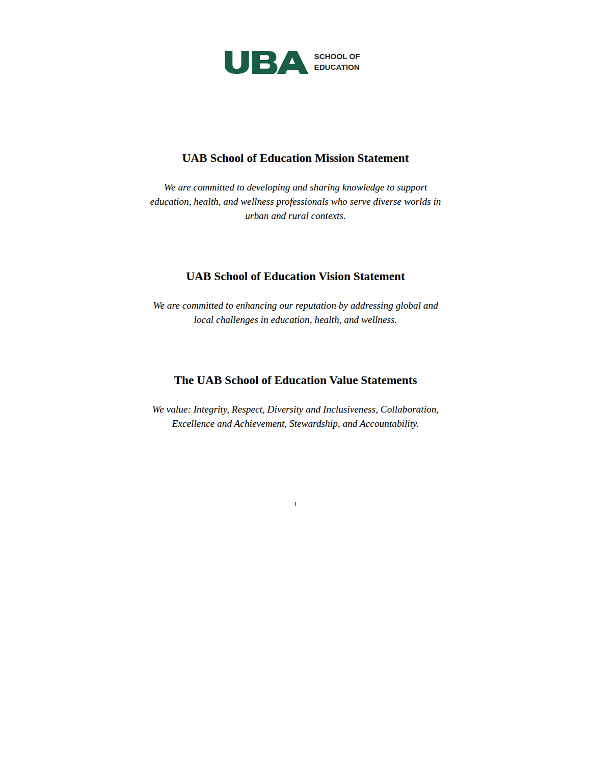UAB School of Education Mission Statement
We are committed to developing and sharing knowledge to support education, health, and wellness professionals who serve diverse worlds in urban and rural contexts.
UAB School of Education Vision Statement
We are committed to enhancing our reputation by addressing global and local challenges in education, health, and wellness.
The UAB School of Education Value Statements
We value: Integrity, Respect, Diversity and Inclusiveness, Collaboration, Excellence and Achievement, Stewardship, and Accountability.
1